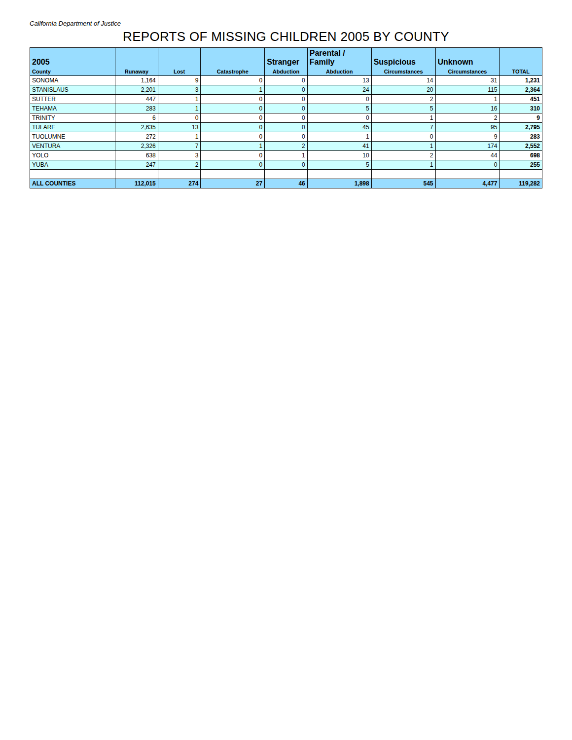California Department of Justice
REPORTS OF MISSING CHILDREN 2005 BY COUNTY
| 2005 | | | | Stranger | Parental / Family | Suspicious | Unknown | |
| --- | --- | --- | --- | --- | --- | --- | --- | --- |
| County | Runaway | Lost | Catastrophe | Abduction | Abduction | Circumstances | Circumstances | TOTAL |
| SONOMA | 1,164 | 9 | 0 | 0 | 13 | 14 | 31 | 1,231 |
| STANISLAUS | 2,201 | 3 | 1 | 0 | 24 | 20 | 115 | 2,364 |
| SUTTER | 447 | 1 | 0 | 0 | 0 | 2 | 1 | 451 |
| TEHAMA | 283 | 1 | 0 | 0 | 5 | 5 | 16 | 310 |
| TRINITY | 6 | 0 | 0 | 0 | 0 | 1 | 2 | 9 |
| TULARE | 2,635 | 13 | 0 | 0 | 45 | 7 | 95 | 2,795 |
| TUOLUMNE | 272 | 1 | 0 | 0 | 1 | 0 | 9 | 283 |
| VENTURA | 2,326 | 7 | 1 | 2 | 41 | 1 | 174 | 2,552 |
| YOLO | 638 | 3 | 0 | 1 | 10 | 2 | 44 | 698 |
| YUBA | 247 | 2 | 0 | 0 | 5 | 1 | 0 | 255 |
| ALL COUNTIES | 112,015 | 274 | 27 | 46 | 1,898 | 545 | 4,477 | 119,282 |